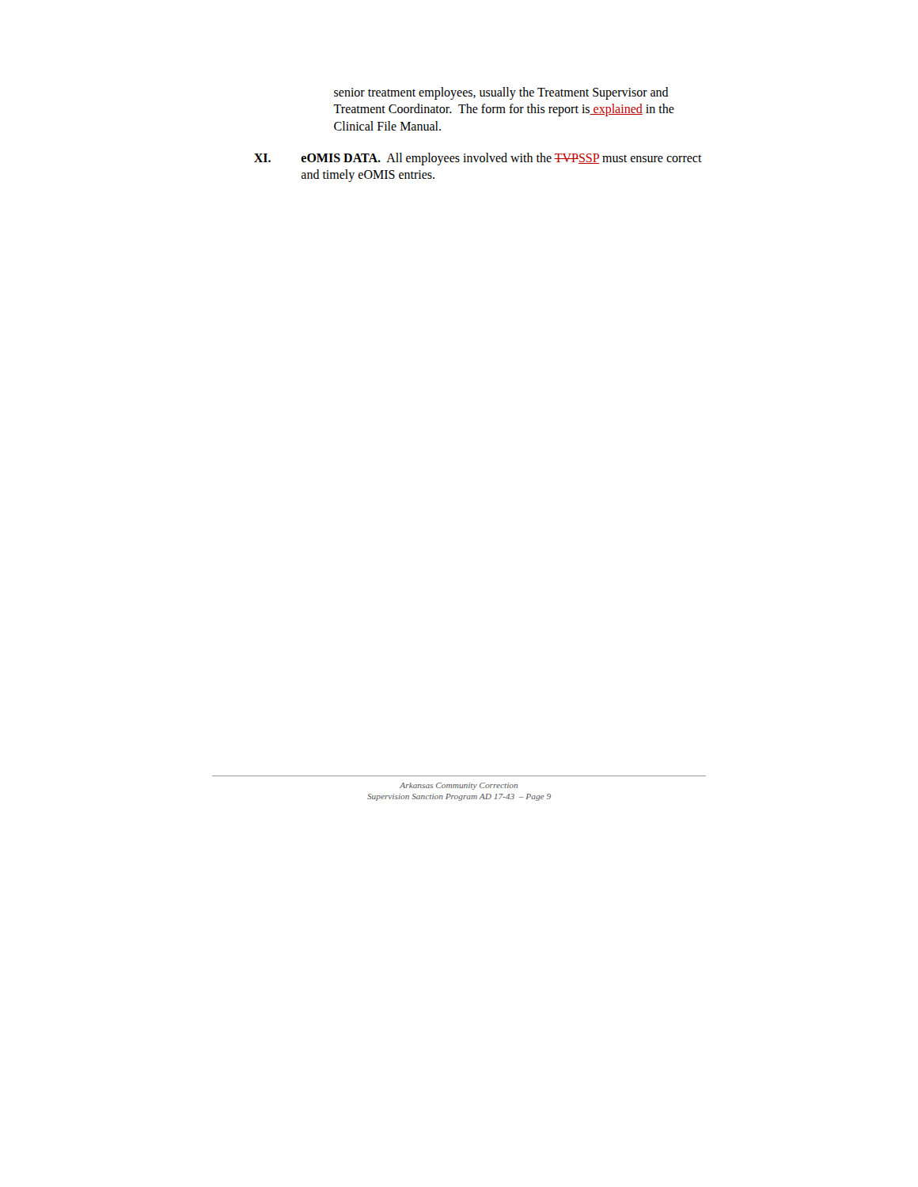senior treatment employees, usually the Treatment Supervisor and Treatment Coordinator. The form for this report is explained in the Clinical File Manual.
XI.
eOMIS DATA. All employees involved with the TVP SSP must ensure correct and timely eOMIS entries.
Arkansas Community Correction
Supervision Sanction Program AD 17-43 – Page 9